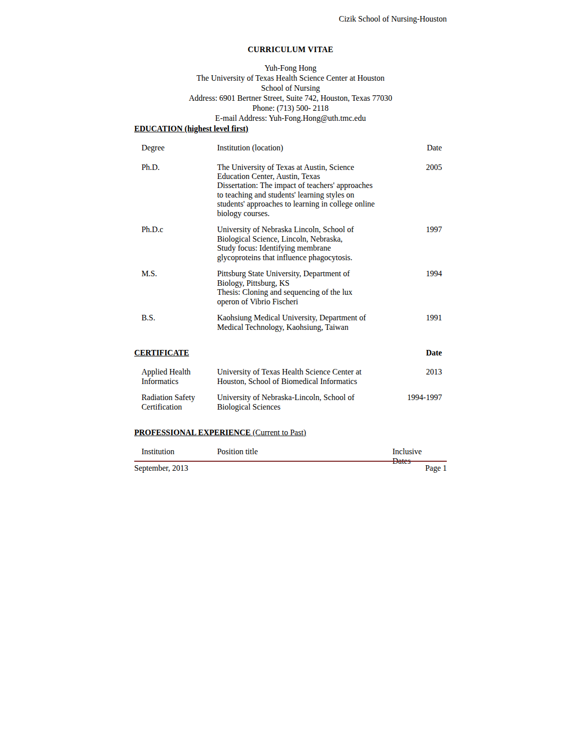Cizik School of Nursing-Houston
CURRICULUM VITAE
Yuh-Fong Hong
The University of Texas Health Science Center at Houston
School of Nursing
Address: 6901 Bertner Street, Suite 742, Houston, Texas 77030
Phone: (713) 500- 2118
E-mail Address: Yuh-Fong.Hong@uth.tmc.edu
EDUCATION (highest level first)
| Degree | Institution (location) | Date |
| Ph.D. | The University of Texas at Austin, Science Education Center, Austin, Texas Dissertation: The impact of teachers' approaches to teaching and students' learning styles on students' approaches to learning in college online biology courses. | 2005 |
| Ph.D.c | University of Nebraska Lincoln, School of Biological Science, Lincoln, Nebraska, Study focus: Identifying membrane glycoproteins that influence phagocytosis. | 1997 |
| M.S. | Pittsburg State University, Department of Biology, Pittsburg, KS Thesis: Cloning and sequencing of the lux operon of Vibrio Fischeri | 1994 |
| B.S. | Kaohsiung Medical University, Department of Medical Technology, Kaohsiung, Taiwan | 1991 |
CERTIFICATE
Date
| Applied Health Informatics | University of Texas Health Science Center at Houston, School of Biomedical Informatics | 2013 |
| Radiation Safety Certification | University of Nebraska-Lincoln, School of Biological Sciences | 1994-1997 |
PROFESSIONAL EXPERIENCE (Current to Past)
| Institution | Position title | Inclusive Dates |
September, 2013 Page 1